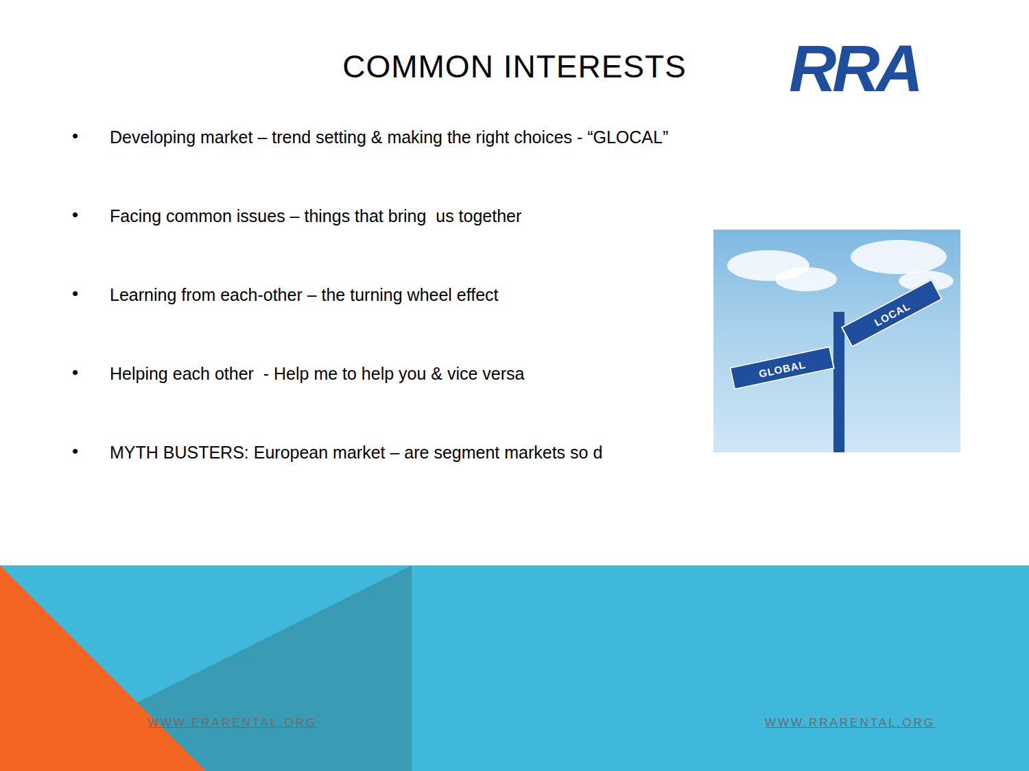COMMON INTERESTS
RRA
Developing market – trend setting & making the right choices - “GLOCAL”
Facing common issues – things that bring us together
Learning from each-other – the turning wheel effect
Helping each other - Help me to help you & vice versa
MYTH BUSTERS: European market – are segment markets so d
GLOBAL
LOCAL
WWW.ERARENTAL.ORG
WWW.RRARENTAL.ORG